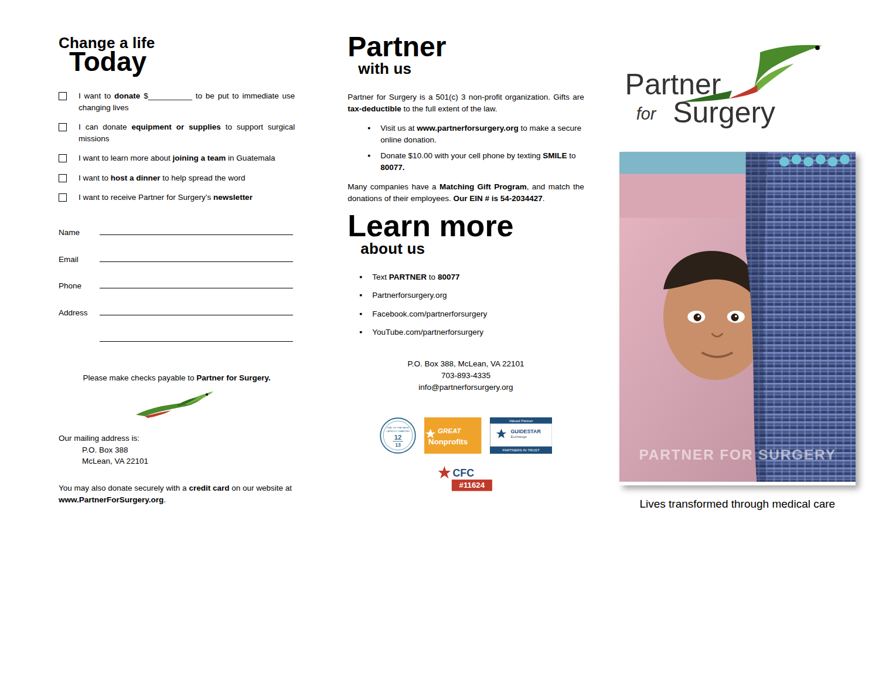Change a life Today
I want to donate $__________ to be put to immediate use changing lives
I can donate equipment or supplies to support surgical missions
I want to learn more about joining a team in Guatemala
I want to host a dinner to help spread the word
I want to receive Partner for Surgery’s newsletter
Name
Email
Phone
Address
Please make checks payable to Partner for Surgery.
Our mailing address is:
P.O. Box 388
McLean, VA 22101
You may also donate securely with a credit card on our website at www.PartnerForSurgery.org.
Partner with us
Partner for Surgery is a 501(c) 3 non-profit organization. Gifts are tax-deductible to the full extent of the law.
Visit us at www.partnerforsurgery.org to make a secure online donation.
Donate $10.00 with your cell phone by texting SMILE to 80077.
Many companies have a Matching Gift Program, and match the donations of their employees. Our EIN # is 54-2034427.
Learn more about us
Text PARTNER to 80077
Partnerforsurgery.org
Facebook.com/partnerforsurgery
YouTube.com/partnerforsurgery
P.O. Box 388, McLean, VA 22101
703-893-4335
info@partnerforsurgery.org
ONE OF THE BEST CATHOLIC CHARITIES 12 13 GREAT Nonprofits Valued Partner GUIDESTAR Exchange PARTNERS IN TRUST CFC #11624
Partner for Surgery
PARTNER FOR SURGERY
Lives transformed through medical care